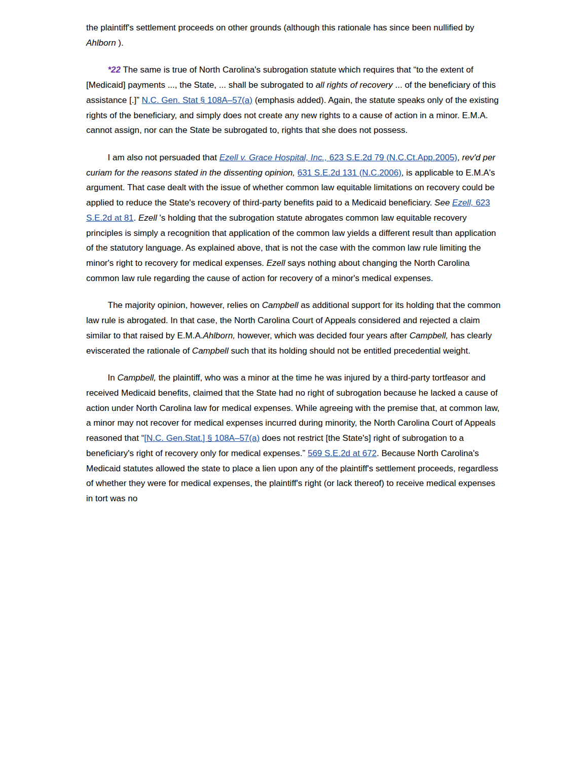the plaintiff's settlement proceeds on other grounds (although this rationale has since been nullified by Ahlborn ).
*22 The same is true of North Carolina's subrogation statute which requires that “to the extent of [Medicaid] payments ..., the State, ... shall be subrogated to all rights of recovery ... of the beneficiary of this assistance [.]” N.C. Gen. Stat § 108A–57(a) (emphasis added). Again, the statute speaks only of the existing rights of the beneficiary, and simply does not create any new rights to a cause of action in a minor. E.M.A. cannot assign, nor can the State be subrogated to, rights that she does not possess.
I am also not persuaded that Ezell v. Grace Hospital, Inc., 623 S.E.2d 79 (N.C.Ct.App.2005), rev'd per curiam for the reasons stated in the dissenting opinion, 631 S.E.2d 131 (N.C.2006), is applicable to E.M.A's argument. That case dealt with the issue of whether common law equitable limitations on recovery could be applied to reduce the State's recovery of third-party benefits paid to a Medicaid beneficiary. See Ezell, 623 S.E.2d at 81. Ezell 's holding that the subrogation statute abrogates common law equitable recovery principles is simply a recognition that application of the common law yields a different result than application of the statutory language. As explained above, that is not the case with the common law rule limiting the minor's right to recovery for medical expenses. Ezell says nothing about changing the North Carolina common law rule regarding the cause of action for recovery of a minor's medical expenses.
The majority opinion, however, relies on Campbell as additional support for its holding that the common law rule is abrogated. In that case, the North Carolina Court of Appeals considered and rejected a claim similar to that raised by E.M.A.Ahlborn, however, which was decided four years after Campbell, has clearly eviscerated the rationale of Campbell such that its holding should not be entitled precedential weight.
In Campbell, the plaintiff, who was a minor at the time he was injured by a third-party tortfeasor and received Medicaid benefits, claimed that the State had no right of subrogation because he lacked a cause of action under North Carolina law for medical expenses. While agreeing with the premise that, at common law, a minor may not recover for medical expenses incurred during minority, the North Carolina Court of Appeals reasoned that “[N.C. Gen.Stat.] § 108A–57(a) does not restrict [the State's] right of subrogation to a beneficiary's right of recovery only for medical expenses.” 569 S.E.2d at 672. Because North Carolina's Medicaid statutes allowed the state to place a lien upon any of the plaintiff's settlement proceeds, regardless of whether they were for medical expenses, the plaintiff's right (or lack thereof) to receive medical expenses in tort was no